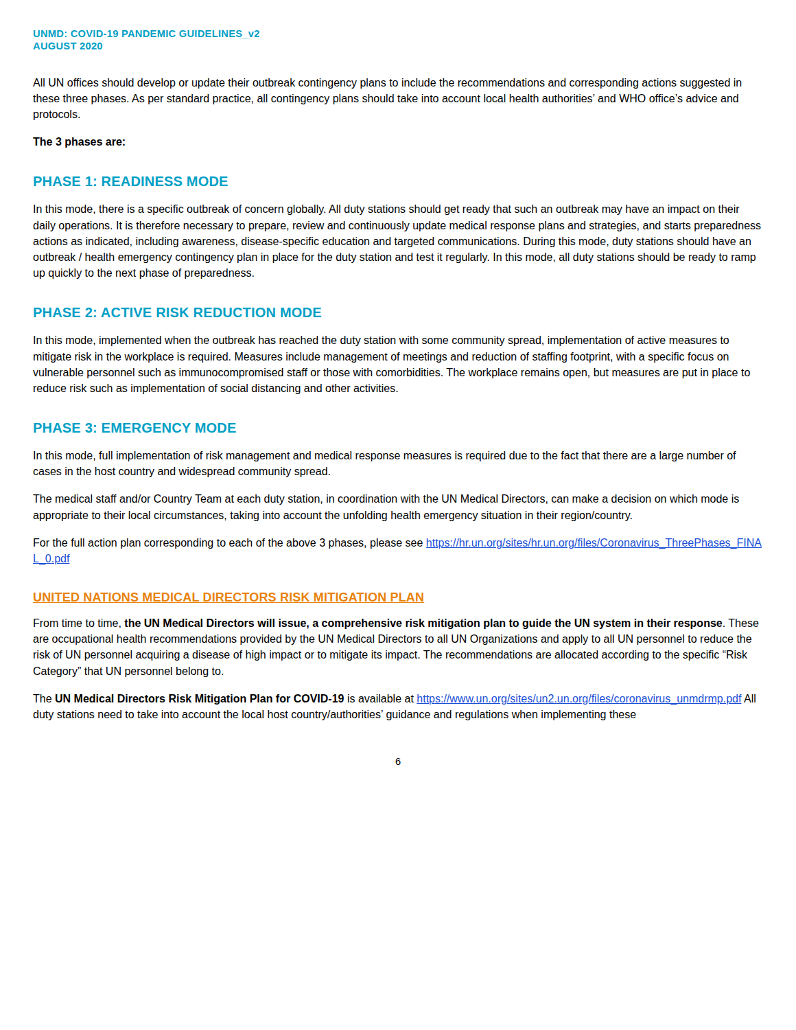UNMD: COVID-19 PANDEMIC GUIDELINES_v2
AUGUST 2020
All UN offices should develop or update their outbreak contingency plans to include the recommendations and corresponding actions suggested in these three phases. As per standard practice, all contingency plans should take into account local health authorities’ and WHO office’s advice and protocols.
The 3 phases are:
PHASE 1: READINESS MODE
In this mode, there is a specific outbreak of concern globally. All duty stations should get ready that such an outbreak may have an impact on their daily operations. It is therefore necessary to prepare, review and continuously update medical response plans and strategies, and starts preparedness actions as indicated, including awareness, disease-specific education and targeted communications. During this mode, duty stations should have an outbreak / health emergency contingency plan in place for the duty station and test it regularly. In this mode, all duty stations should be ready to ramp up quickly to the next phase of preparedness.
PHASE 2: ACTIVE RISK REDUCTION MODE
In this mode, implemented when the outbreak has reached the duty station with some community spread, implementation of active measures to mitigate risk in the workplace is required. Measures include management of meetings and reduction of staffing footprint, with a specific focus on vulnerable personnel such as immunocompromised staff or those with comorbidities. The workplace remains open, but measures are put in place to reduce risk such as implementation of social distancing and other activities.
PHASE 3: EMERGENCY MODE
In this mode, full implementation of risk management and medical response measures is required due to the fact that there are a large number of cases in the host country and widespread community spread.
The medical staff and/or Country Team at each duty station, in coordination with the UN Medical Directors, can make a decision on which mode is appropriate to their local circumstances, taking into account the unfolding health emergency situation in their region/country.
For the full action plan corresponding to each of the above 3 phases, please see https://hr.un.org/sites/hr.un.org/files/Coronavirus_ThreePhases_FINAL_0.pdf
UNITED NATIONS MEDICAL DIRECTORS RISK MITIGATION PLAN
From time to time, the UN Medical Directors will issue, a comprehensive risk mitigation plan to guide the UN system in their response. These are occupational health recommendations provided by the UN Medical Directors to all UN Organizations and apply to all UN personnel to reduce the risk of UN personnel acquiring a disease of high impact or to mitigate its impact. The recommendations are allocated according to the specific “Risk Category” that UN personnel belong to.
The UN Medical Directors Risk Mitigation Plan for COVID-19 is available at https://www.un.org/sites/un2.un.org/files/coronavirus_unmdrmp.pdf All duty stations need to take into account the local host country/authorities’ guidance and regulations when implementing these
6